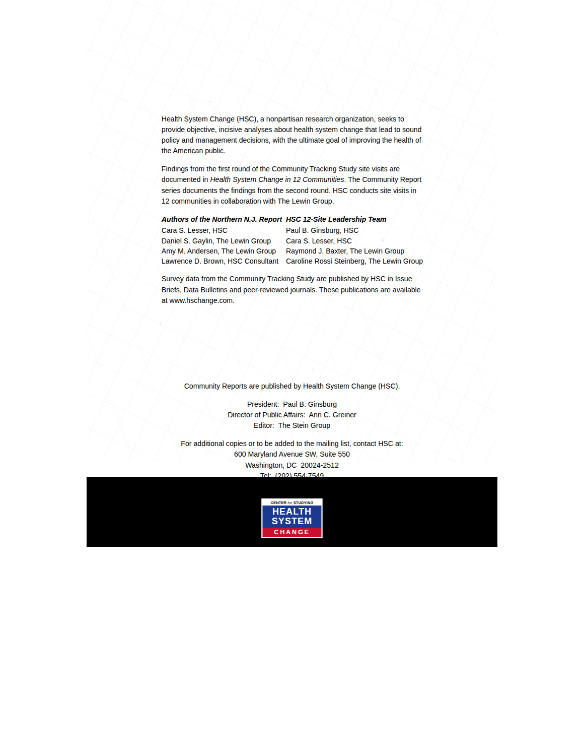Health System Change (HSC), a nonpartisan research organization, seeks to provide objective, incisive analyses about health system change that lead to sound policy and management decisions, with the ultimate goal of improving the health of the American public.
Findings from the first round of the Community Tracking Study site visits are documented in Health System Change in 12 Communities. The Community Report series documents the findings from the second round. HSC conducts site visits in 12 communities in collaboration with The Lewin Group.
| Authors of the Northern N.J. Report | HSC 12-Site Leadership Team |
| --- | --- |
| Cara S. Lesser, HSC | Paul B. Ginsburg, HSC |
| Daniel S. Gaylin, The Lewin Group | Cara S. Lesser, HSC |
| Amy M. Andersen, The Lewin Group | Raymond J. Baxter, The Lewin Group |
| Lawrence D. Brown, HSC Consultant | Caroline Rossi Steinberg, The Lewin Group |
Survey data from the Community Tracking Study are published by HSC in Issue Briefs, Data Bulletins and peer-reviewed journals. These publications are available at www.hschange.com.
Community Reports are published by Health System Change (HSC).
President: Paul B. Ginsburg
Director of Public Affairs: Ann C. Greiner
Editor: The Stein Group
For additional copies or to be added to the mailing list, contact HSC at:
600 Maryland Avenue SW, Suite 550
Washington, DC 20024-2512
Tel: (202) 554-7549
Fax: (202) 484-9258
www.hschange.com
Update your address for the mailing list at www.hschange.com/Guestbk.html
HSC, funded exclusively by The Robert Wood Johnson Foundation,
is affiliated with Mathematica Policy Research, Inc.
CENTER for STUDYING
HEALTH
SYSTEM
CHANGE